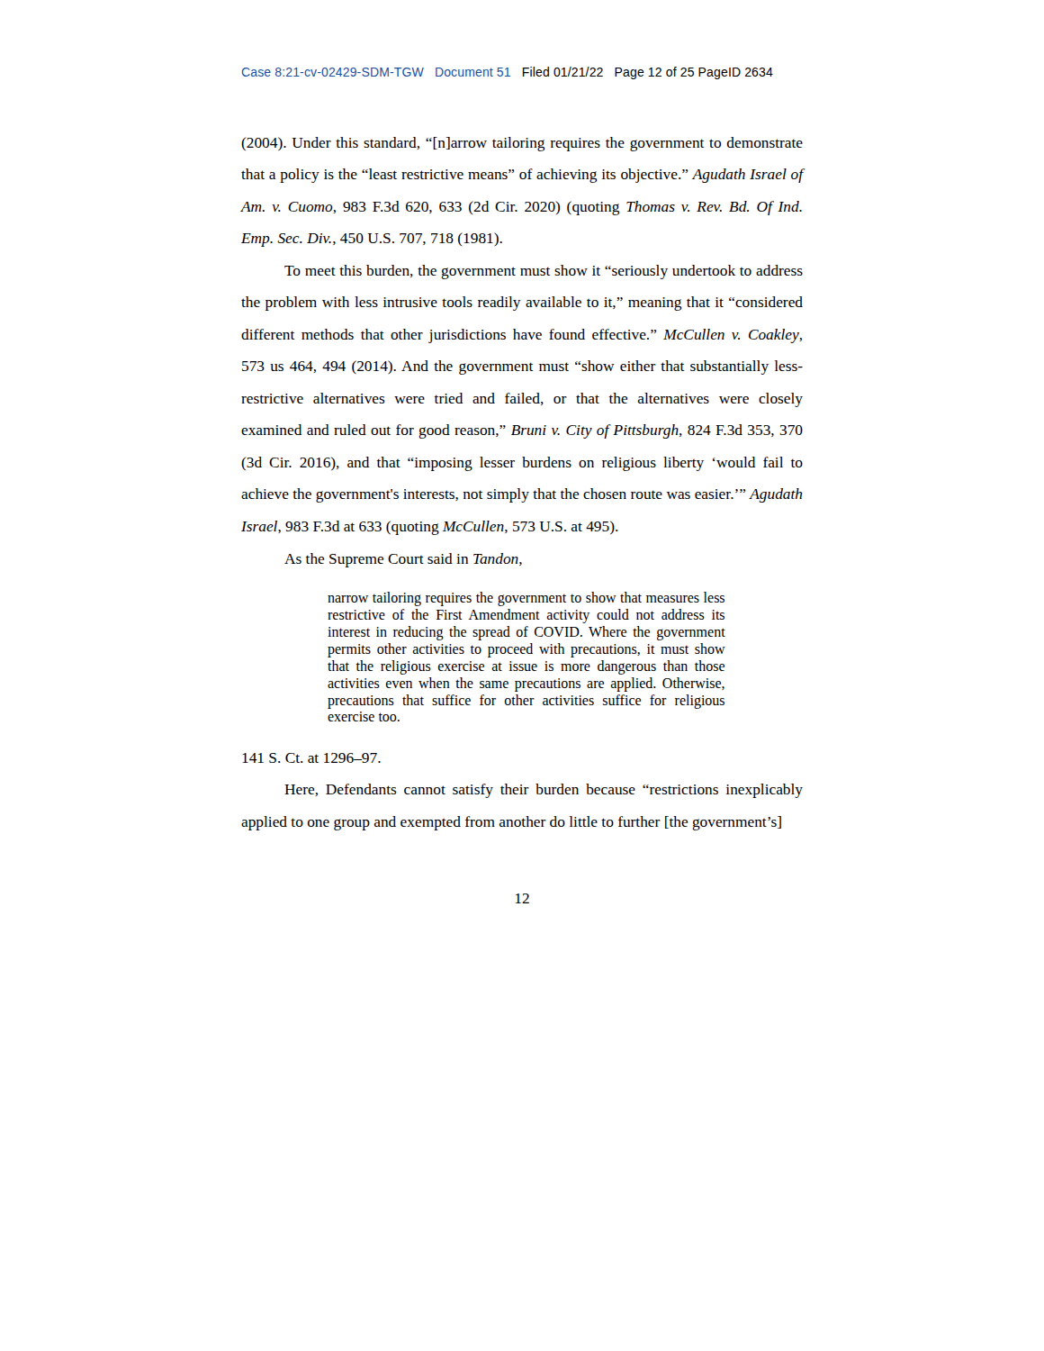Case 8:21-cv-02429-SDM-TGW Document 51 Filed 01/21/22 Page 12 of 25 PageID 2634
(2004). Under this standard, “[n]arrow tailoring requires the government to demonstrate that a policy is the “least restrictive means” of achieving its objective.” Agudath Israel of Am. v. Cuomo, 983 F.3d 620, 633 (2d Cir. 2020) (quoting Thomas v. Rev. Bd. Of Ind. Emp. Sec. Div., 450 U.S. 707, 718 (1981).
To meet this burden, the government must show it “seriously undertook to address the problem with less intrusive tools readily available to it,” meaning that it “considered different methods that other jurisdictions have found effective.” McCullen v. Coakley, 573 us 464, 494 (2014). And the government must “show either that substantially less-restrictive alternatives were tried and failed, or that the alternatives were closely examined and ruled out for good reason,” Bruni v. City of Pittsburgh, 824 F.3d 353, 370 (3d Cir. 2016), and that “imposing lesser burdens on religious liberty ‘would fail to achieve the government's interests, not simply that the chosen route was easier.’” Agudath Israel, 983 F.3d at 633 (quoting McCullen, 573 U.S. at 495).
As the Supreme Court said in Tandon,
narrow tailoring requires the government to show that measures less restrictive of the First Amendment activity could not address its interest in reducing the spread of COVID. Where the government permits other activities to proceed with precautions, it must show that the religious exercise at issue is more dangerous than those activities even when the same precautions are applied. Otherwise, precautions that suffice for other activities suffice for religious exercise too.
141 S. Ct. at 1296–97.
Here, Defendants cannot satisfy their burden because “restrictions inexplicably applied to one group and exempted from another do little to further [the government’s]
12